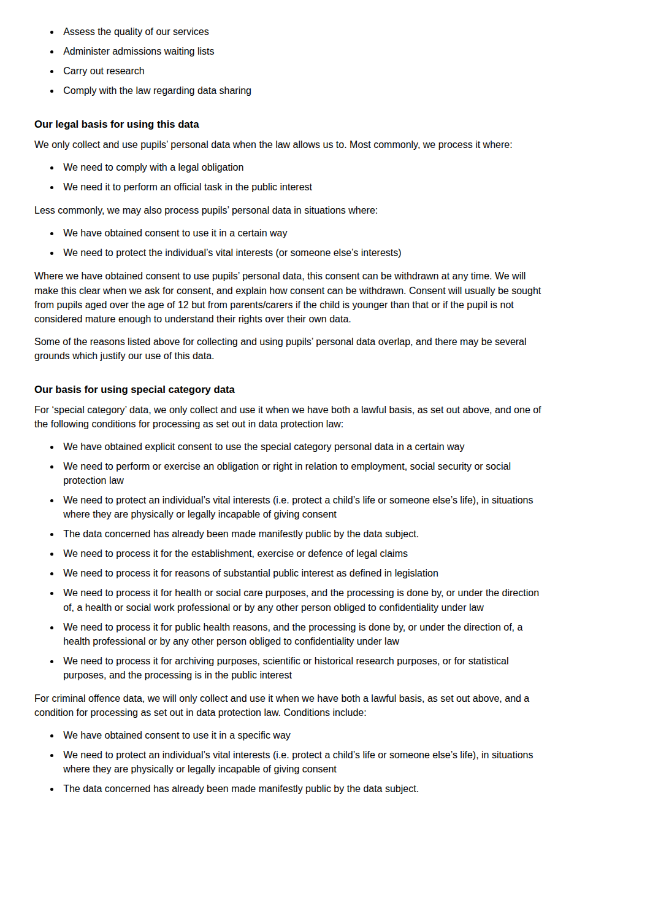Assess the quality of our services
Administer admissions waiting lists
Carry out research
Comply with the law regarding data sharing
Our legal basis for using this data
We only collect and use pupils’ personal data when the law allows us to. Most commonly, we process it where:
We need to comply with a legal obligation
We need it to perform an official task in the public interest
Less commonly, we may also process pupils’ personal data in situations where:
We have obtained consent to use it in a certain way
We need to protect the individual’s vital interests (or someone else’s interests)
Where we have obtained consent to use pupils’ personal data, this consent can be withdrawn at any time. We will make this clear when we ask for consent, and explain how consent can be withdrawn. Consent will usually be sought from pupils aged over the age of 12 but from parents/carers if the child is younger than that or if the pupil is not considered mature enough to understand their rights over their own data.
Some of the reasons listed above for collecting and using pupils’ personal data overlap, and there may be several grounds which justify our use of this data.
Our basis for using special category data
For ‘special category’ data, we only collect and use it when we have both a lawful basis, as set out above, and one of the following conditions for processing as set out in data protection law:
We have obtained explicit consent to use the special category personal data in a certain way
We need to perform or exercise an obligation or right in relation to employment, social security or social protection law
We need to protect an individual’s vital interests (i.e. protect a child’s life or someone else’s life), in situations where they are physically or legally incapable of giving consent
The data concerned has already been made manifestly public by the data subject.
We need to process it for the establishment, exercise or defence of legal claims
We need to process it for reasons of substantial public interest as defined in legislation
We need to process it for health or social care purposes, and the processing is done by, or under the direction of, a health or social work professional or by any other person obliged to confidentiality under law
We need to process it for public health reasons, and the processing is done by, or under the direction of, a health professional or by any other person obliged to confidentiality under law
We need to process it for archiving purposes, scientific or historical research purposes, or for statistical purposes, and the processing is in the public interest
For criminal offence data, we will only collect and use it when we have both a lawful basis, as set out above, and a condition for processing as set out in data protection law. Conditions include:
We have obtained consent to use it in a specific way
We need to protect an individual’s vital interests (i.e. protect a child’s life or someone else’s life), in situations where they are physically or legally incapable of giving consent
The data concerned has already been made manifestly public by the data subject.